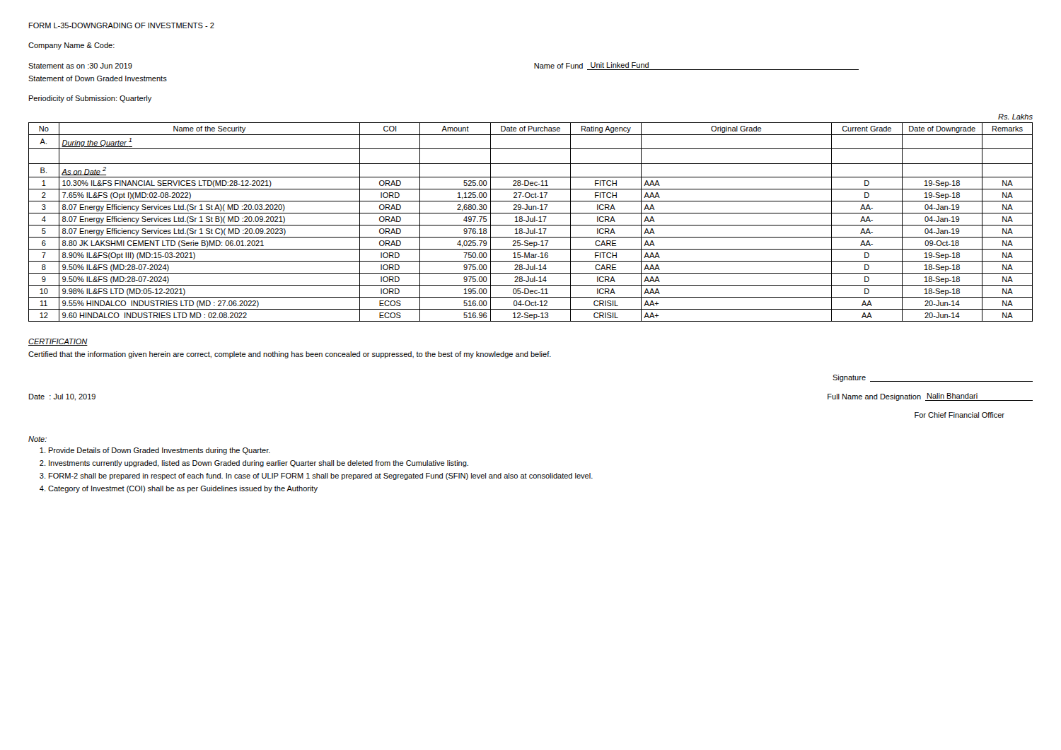FORM L-35-DOWNGRADING OF INVESTMENTS - 2
Company Name & Code:
Statement as on :30 Jun 2019
Name of Fund Unit Linked Fund
Statement of Down Graded Investments
Periodicity of Submission: Quarterly
Rs. Lakhs
| No | Name of the Security | COI | Amount | Date of Purchase | Rating Agency | Original Grade | Current Grade | Date of Downgrade | Remarks |
| --- | --- | --- | --- | --- | --- | --- | --- | --- | --- |
| A. | During the Quarter 1 | | | | | | | | |
| B. | As on Date 2 | | | | | | | | |
| 1 | 10.30% IL&FS FINANCIAL SERVICES LTD(MD:28-12-2021) | ORAD | 525.00 | 28-Dec-11 | FITCH | AAA | D | 19-Sep-18 | NA |
| 2 | 7.65% IL&FS (Opt I)(MD:02-08-2022) | IORD | 1,125.00 | 27-Oct-17 | FITCH | AAA | D | 19-Sep-18 | NA |
| 3 | 8.07 Energy Efficiency Services Ltd.(Sr 1 St A)( MD :20.03.2020) | ORAD | 2,680.30 | 29-Jun-17 | ICRA | AA | AA- | 04-Jan-19 | NA |
| 4 | 8.07 Energy Efficiency Services Ltd.(Sr 1 St B)( MD :20.09.2021) | ORAD | 497.75 | 18-Jul-17 | ICRA | AA | AA- | 04-Jan-19 | NA |
| 5 | 8.07 Energy Efficiency Services Ltd.(Sr 1 St C)( MD :20.09.2023) | ORAD | 976.18 | 18-Jul-17 | ICRA | AA | AA- | 04-Jan-19 | NA |
| 6 | 8.80 JK LAKSHMI CEMENT LTD (Serie B)MD: 06.01.2021 | ORAD | 4,025.79 | 25-Sep-17 | CARE | AA | AA- | 09-Oct-18 | NA |
| 7 | 8.90% IL&FS(Opt III) (MD:15-03-2021) | IORD | 750.00 | 15-Mar-16 | FITCH | AAA | D | 19-Sep-18 | NA |
| 8 | 9.50% IL&FS (MD:28-07-2024) | IORD | 975.00 | 28-Jul-14 | CARE | AAA | D | 18-Sep-18 | NA |
| 9 | 9.50% IL&FS (MD:28-07-2024) | IORD | 975.00 | 28-Jul-14 | ICRA | AAA | D | 18-Sep-18 | NA |
| 10 | 9.98% IL&FS LTD (MD:05-12-2021) | IORD | 195.00 | 05-Dec-11 | ICRA | AAA | D | 18-Sep-18 | NA |
| 11 | 9.55% HINDALCO INDUSTRIES LTD (MD : 27.06.2022) | ECOS | 516.00 | 04-Oct-12 | CRISIL | AA+ | AA | 20-Jun-14 | NA |
| 12 | 9.60 HINDALCO INDUSTRIES LTD MD : 02.08.2022 | ECOS | 516.96 | 12-Sep-13 | CRISIL | AA+ | AA | 20-Jun-14 | NA |
CERTIFICATION
Certified that the information given herein are correct, complete and nothing has been concealed or suppressed, to the best of my knowledge and belief.
Signature
Date : Jul 10, 2019
Full Name and Designation Nalin Bhandari
For Chief Financial Officer
Note:
Provide Details of Down Graded Investments during the Quarter.
Investments currently upgraded, listed as Down Graded during earlier Quarter shall be deleted from the Cumulative listing.
FORM-2 shall be prepared in respect of each fund. In case of ULIP FORM 1 shall be prepared at Segregated Fund (SFIN) level and also at consolidated level.
Category of Investmet (COI) shall be as per Guidelines issued by the Authority